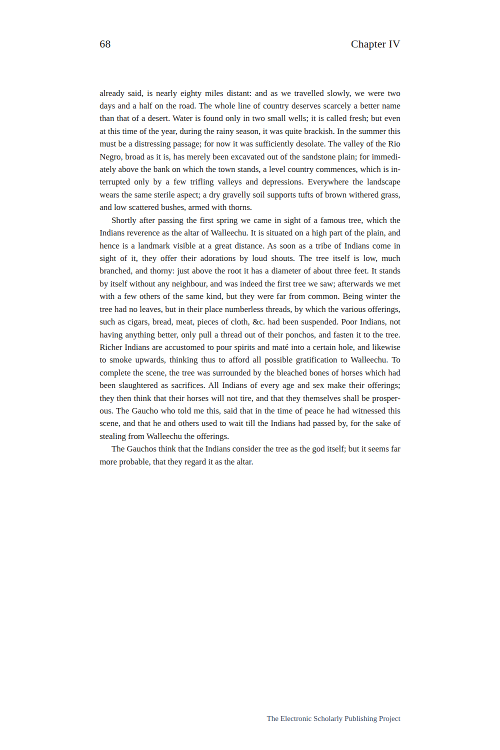68 Chapter IV
already said, is nearly eighty miles distant: and as we travelled slowly, we were two days and a half on the road. The whole line of country deserves scarcely a better name than that of a desert. Water is found only in two small wells; it is called fresh; but even at this time of the year, during the rainy season, it was quite brackish. In the summer this must be a distressing passage; for now it was sufficiently desolate. The valley of the Rio Negro, broad as it is, has merely been excavated out of the sandstone plain; for immediately above the bank on which the town stands, a level country commences, which is interrupted only by a few trifling valleys and depressions. Everywhere the landscape wears the same sterile aspect; a dry gravelly soil supports tufts of brown withered grass, and low scattered bushes, armed with thorns.
Shortly after passing the first spring we came in sight of a famous tree, which the Indians reverence as the altar of Walleechu. It is situated on a high part of the plain, and hence is a landmark visible at a great distance. As soon as a tribe of Indians come in sight of it, they offer their adorations by loud shouts. The tree itself is low, much branched, and thorny: just above the root it has a diameter of about three feet. It stands by itself without any neighbour, and was indeed the first tree we saw; afterwards we met with a few others of the same kind, but they were far from common. Being winter the tree had no leaves, but in their place numberless threads, by which the various offerings, such as cigars, bread, meat, pieces of cloth, &c. had been suspended. Poor Indians, not having anything better, only pull a thread out of their ponchos, and fasten it to the tree. Richer Indians are accustomed to pour spirits and maté into a certain hole, and likewise to smoke upwards, thinking thus to afford all possible gratification to Walleechu. To complete the scene, the tree was surrounded by the bleached bones of horses which had been slaughtered as sacrifices. All Indians of every age and sex make their offerings; they then think that their horses will not tire, and that they themselves shall be prosperous. The Gaucho who told me this, said that in the time of peace he had witnessed this scene, and that he and others used to wait till the Indians had passed by, for the sake of stealing from Walleechu the offerings.
The Gauchos think that the Indians consider the tree as the god itself; but it seems far more probable, that they regard it as the altar.
The Electronic Scholarly Publishing Project